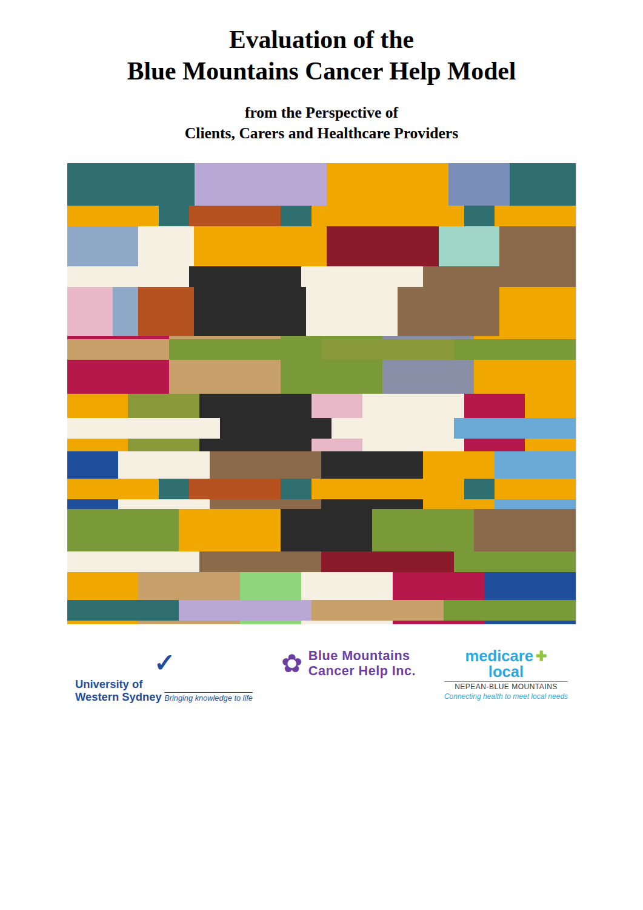Evaluation of the
Blue Mountains Cancer Help Model
from the Perspective of
Clients, Carers and Healthcare Providers
✓
University of
Western Sydney
Bringing knowledge to life
✿
Blue Mountains
Cancer Help Inc.
medicare ✚
local
NEPEAN-BLUE MOUNTAINS
Connecting health to meet local needs